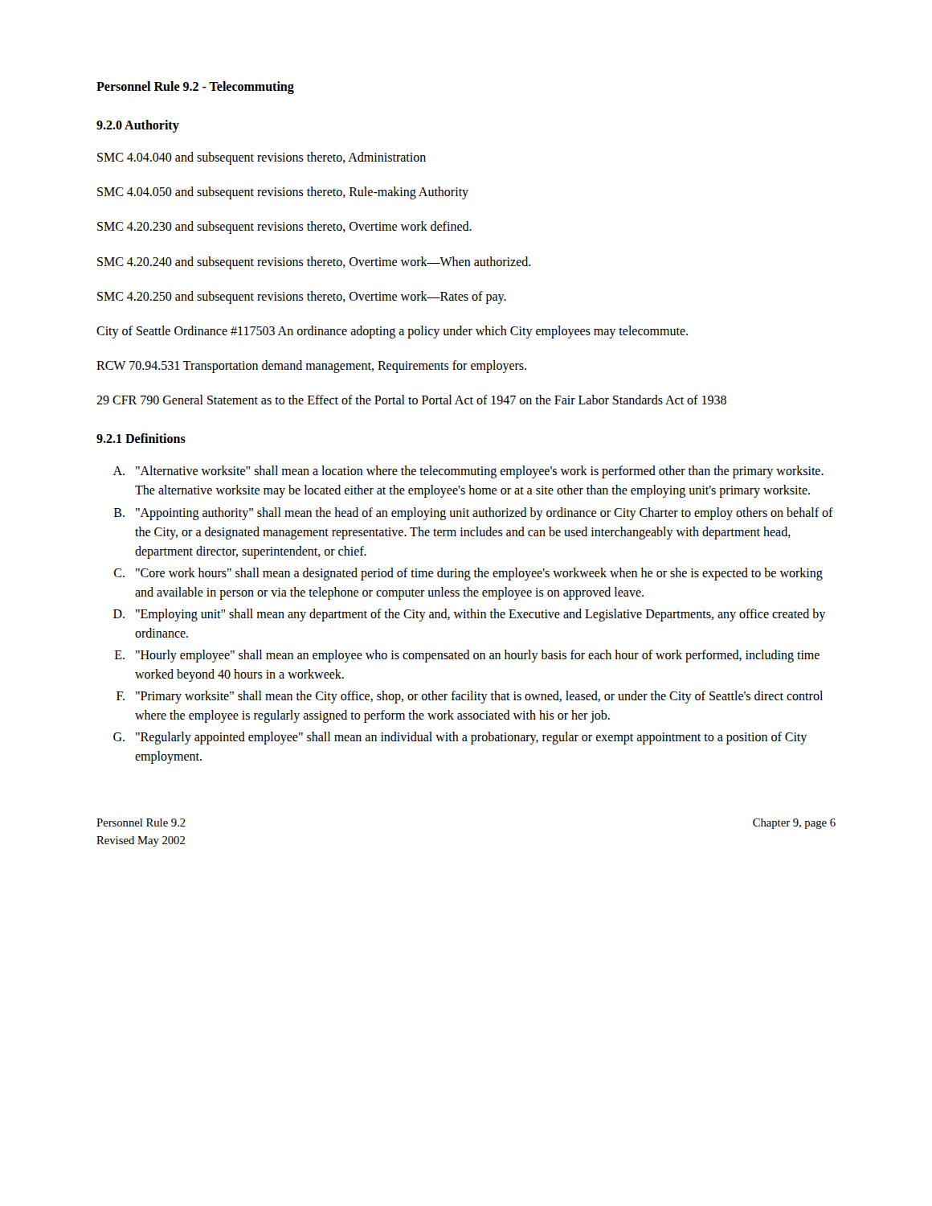Personnel Rule 9.2 - Telecommuting
9.2.0 Authority
SMC 4.04.040 and subsequent revisions thereto, Administration
SMC 4.04.050 and subsequent revisions thereto, Rule-making Authority
SMC 4.20.230 and subsequent revisions thereto, Overtime work defined.
SMC 4.20.240 and subsequent revisions thereto, Overtime work—When authorized.
SMC 4.20.250 and subsequent revisions thereto, Overtime work—Rates of pay.
City of Seattle Ordinance #117503 An ordinance adopting a policy under which City employees may telecommute.
RCW 70.94.531 Transportation demand management, Requirements for employers.
29 CFR 790 General Statement as to the Effect of the Portal to Portal Act of 1947 on the Fair Labor Standards Act of 1938
9.2.1 Definitions
"Alternative worksite" shall mean a location where the telecommuting employee's work is performed other than the primary worksite. The alternative worksite may be located either at the employee's home or at a site other than the employing unit's primary worksite.
"Appointing authority" shall mean the head of an employing unit authorized by ordinance or City Charter to employ others on behalf of the City, or a designated management representative. The term includes and can be used interchangeably with department head, department director, superintendent, or chief.
"Core work hours" shall mean a designated period of time during the employee's workweek when he or she is expected to be working and available in person or via the telephone or computer unless the employee is on approved leave.
"Employing unit" shall mean any department of the City and, within the Executive and Legislative Departments, any office created by ordinance.
"Hourly employee" shall mean an employee who is compensated on an hourly basis for each hour of work performed, including time worked beyond 40 hours in a workweek.
"Primary worksite" shall mean the City office, shop, or other facility that is owned, leased, or under the City of Seattle's direct control where the employee is regularly assigned to perform the work associated with his or her job.
"Regularly appointed employee" shall mean an individual with a probationary, regular or exempt appointment to a position of City employment.
Personnel Rule 9.2
Revised May 2002
Chapter 9, page 6